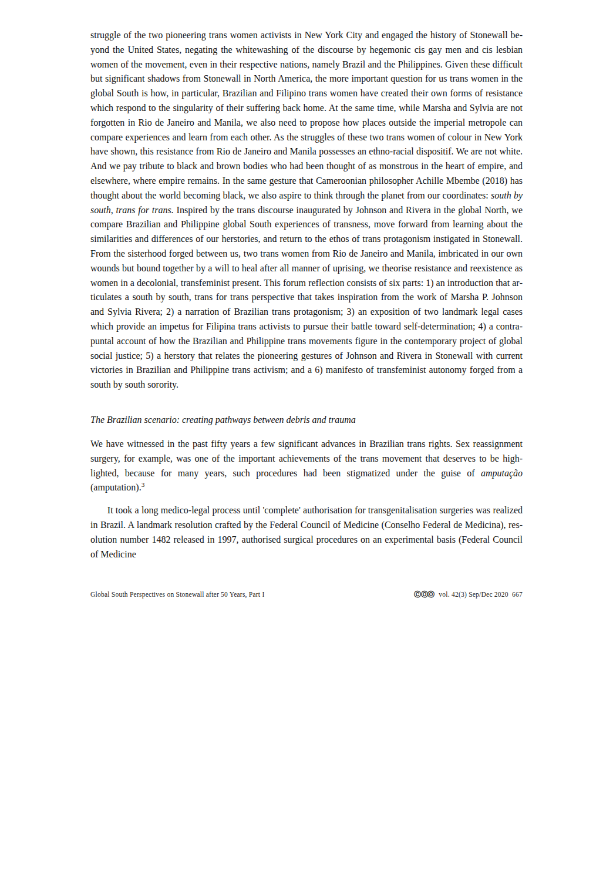struggle of the two pioneering trans women activists in New York City and engaged the history of Stonewall beyond the United States, negating the whitewashing of the discourse by hegemonic cis gay men and cis lesbian women of the movement, even in their respective nations, namely Brazil and the Philippines. Given these difficult but significant shadows from Stonewall in North America, the more important question for us trans women in the global South is how, in particular, Brazilian and Filipino trans women have created their own forms of resistance which respond to the singularity of their suffering back home. At the same time, while Marsha and Sylvia are not forgotten in Rio de Janeiro and Manila, we also need to propose how places outside the imperial metropole can compare experiences and learn from each other. As the struggles of these two trans women of colour in New York have shown, this resistance from Rio de Janeiro and Manila possesses an ethno-racial dispositif. We are not white. And we pay tribute to black and brown bodies who had been thought of as monstrous in the heart of empire, and elsewhere, where empire remains. In the same gesture that Cameroonian philosopher Achille Mbembe (2018) has thought about the world becoming black, we also aspire to think through the planet from our coordinates: south by south, trans for trans. Inspired by the trans discourse inaugurated by Johnson and Rivera in the global North, we compare Brazilian and Philippine global South experiences of transness, move forward from learning about the similarities and differences of our herstories, and return to the ethos of trans protagonism instigated in Stonewall. From the sisterhood forged between us, two trans women from Rio de Janeiro and Manila, imbricated in our own wounds but bound together by a will to heal after all manner of uprising, we theorise resistance and reexistence as women in a decolonial, transfeminist present. This forum reflection consists of six parts: 1) an introduction that articulates a south by south, trans for trans perspective that takes inspiration from the work of Marsha P. Johnson and Sylvia Rivera; 2) a narration of Brazilian trans protagonism; 3) an exposition of two landmark legal cases which provide an impetus for Filipina trans activists to pursue their battle toward self-determination; 4) a contrapuntal account of how the Brazilian and Philippine trans movements figure in the contemporary project of global social justice; 5) a herstory that relates the pioneering gestures of Johnson and Rivera in Stonewall with current victories in Brazilian and Philippine trans activism; and a 6) manifesto of transfeminist autonomy forged from a south by south sorority.
The Brazilian scenario: creating pathways between debris and trauma
We have witnessed in the past fifty years a few significant advances in Brazilian trans rights. Sex reassignment surgery, for example, was one of the important achievements of the trans movement that deserves to be highlighted, because for many years, such procedures had been stigmatized under the guise of amputação (amputation).3
It took a long medico-legal process until 'complete' authorisation for transgenitalisation surgeries was realized in Brazil. A landmark resolution crafted by the Federal Council of Medicine (Conselho Federal de Medicina), resolution number 1482 released in 1997, authorised surgical procedures on an experimental basis (Federal Council of Medicine
Global South Perspectives on Stonewall after 50 Years, Part I ⒸⓄⓄ vol. 42(3) Sep/Dec 2020 667